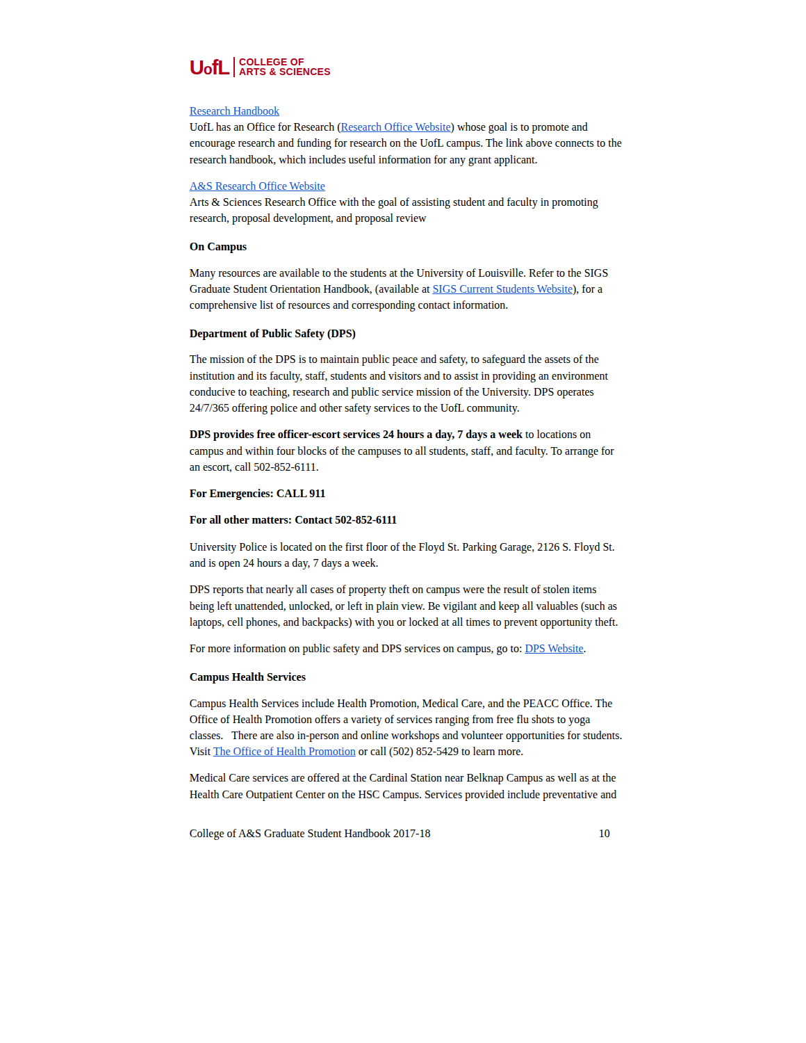UofL COLLEGE OF ARTS & SCIENCES
Research Handbook
UofL has an Office for Research (Research Office Website) whose goal is to promote and encourage research and funding for research on the UofL campus. The link above connects to the research handbook, which includes useful information for any grant applicant.
A&S Research Office Website
Arts & Sciences Research Office with the goal of assisting student and faculty in promoting research, proposal development, and proposal review
On Campus
Many resources are available to the students at the University of Louisville. Refer to the SIGS Graduate Student Orientation Handbook, (available at SIGS Current Students Website), for a comprehensive list of resources and corresponding contact information.
Department of Public Safety (DPS)
The mission of the DPS is to maintain public peace and safety, to safeguard the assets of the institution and its faculty, staff, students and visitors and to assist in providing an environment conducive to teaching, research and public service mission of the University. DPS operates 24/7/365 offering police and other safety services to the UofL community.
DPS provides free officer-escort services 24 hours a day, 7 days a week to locations on campus and within four blocks of the campuses to all students, staff, and faculty. To arrange for an escort, call 502-852-6111.
For Emergencies: CALL 911
For all other matters: Contact 502-852-6111
University Police is located on the first floor of the Floyd St. Parking Garage, 2126 S. Floyd St. and is open 24 hours a day, 7 days a week.
DPS reports that nearly all cases of property theft on campus were the result of stolen items being left unattended, unlocked, or left in plain view. Be vigilant and keep all valuables (such as laptops, cell phones, and backpacks) with you or locked at all times to prevent opportunity theft.
For more information on public safety and DPS services on campus, go to: DPS Website.
Campus Health Services
Campus Health Services include Health Promotion, Medical Care, and the PEACC Office. The Office of Health Promotion offers a variety of services ranging from free flu shots to yoga classes. There are also in-person and online workshops and volunteer opportunities for students. Visit The Office of Health Promotion or call (502) 852-5429 to learn more.
Medical Care services are offered at the Cardinal Station near Belknap Campus as well as at the Health Care Outpatient Center on the HSC Campus. Services provided include preventative and
College of A&S Graduate Student Handbook 2017-18 10